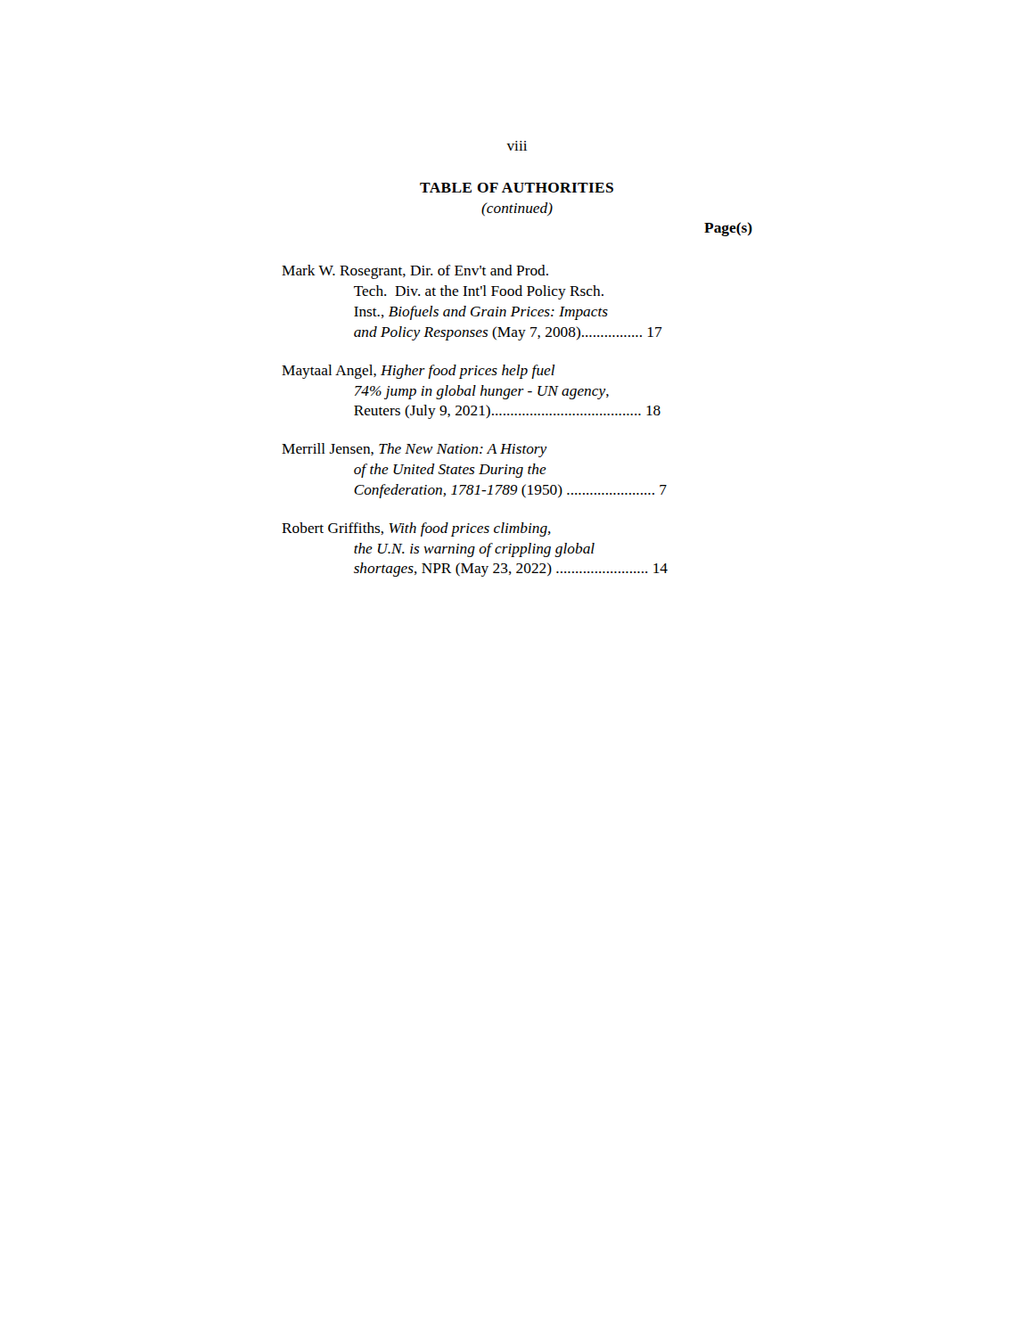viii
TABLE OF AUTHORITIES
(continued)
Page(s)
Mark W. Rosegrant, Dir. of Env't and Prod. Tech. Div. at the Int'l Food Policy Rsch. Inst., Biofuels and Grain Prices: Impacts and Policy Responses (May 7, 2008)................ 17
Maytaal Angel, Higher food prices help fuel 74% jump in global hunger - UN agency, Reuters (July 9, 2021)....................................... 18
Merrill Jensen, The New Nation: A History of the United States During the Confederation, 1781-1789 (1950) ....................... 7
Robert Griffiths, With food prices climbing, the U.N. is warning of crippling global shortages, NPR (May 23, 2022) ........................ 14